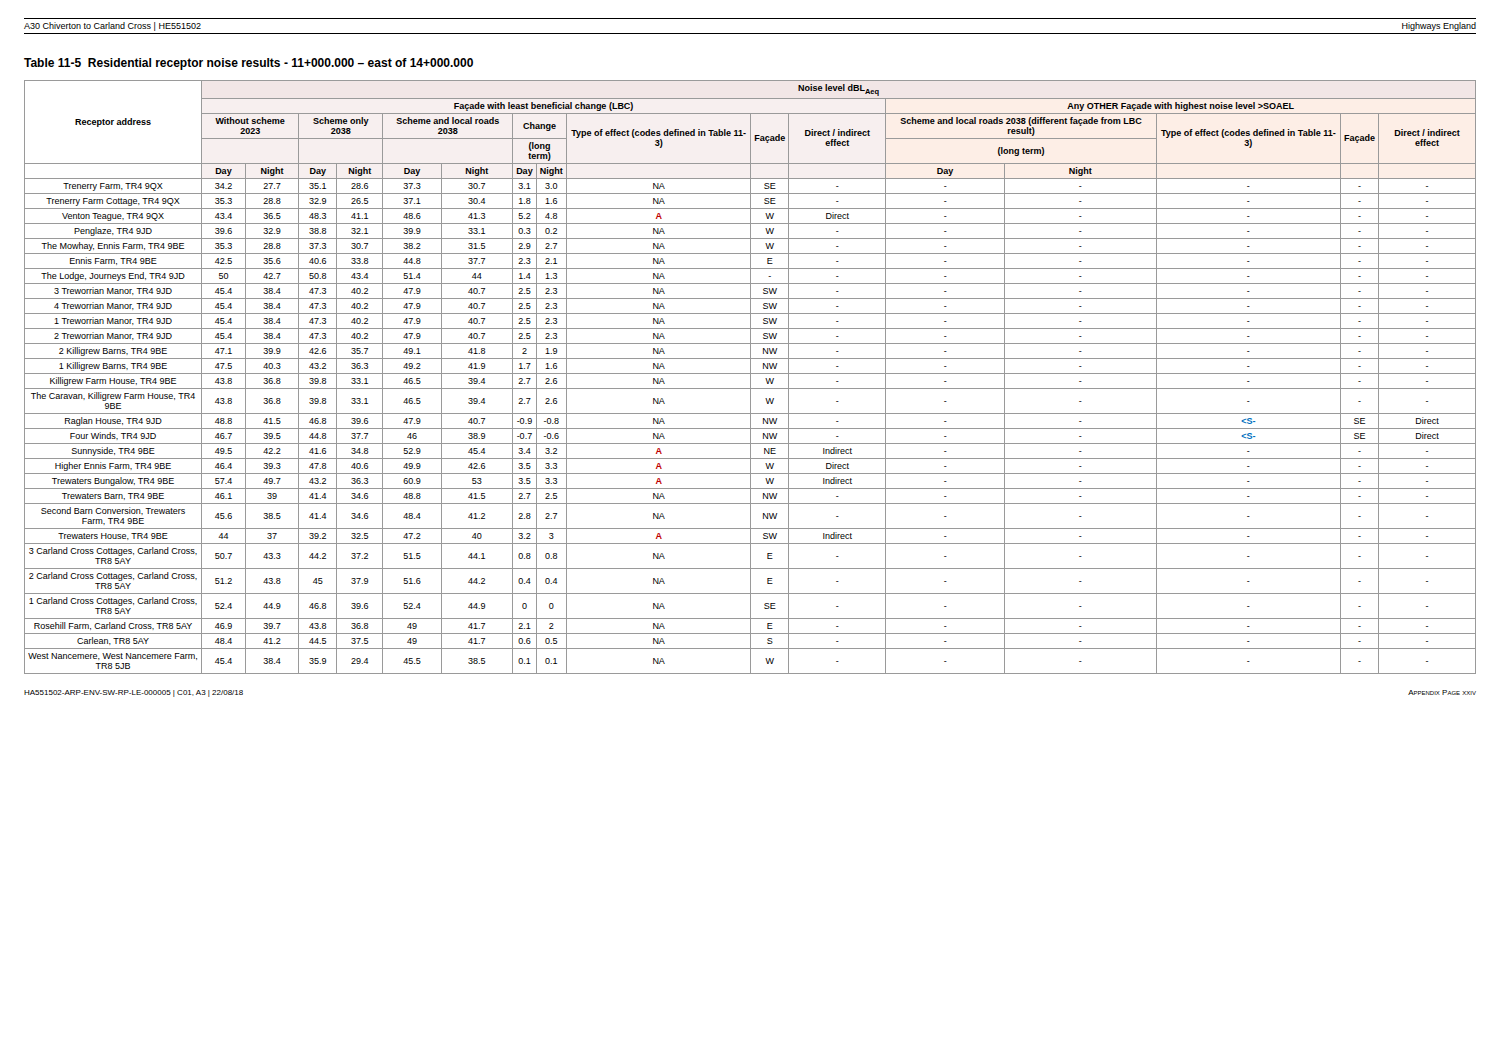A30 Chiverton to Carland Cross | HE551502
Highways England
Table 11-5 Residential receptor noise results - 11+000.000 – east of 14+000.000
| Receptor address | Noise level dBL Aeq |
| --- | --- |
| Façade with least beneficial change (LBC) | Any OTHER Façade with highest noise level >SOAEL |
| Without scheme 2023 | Scheme only 2038 | Scheme and local roads 2038 | Change | Type of effect (codes defined in Table 11-3) | Façade | Direct / indirect effect | Scheme and local roads 2038 (different façade from LBC result) | Type of effect (codes defined in Table 11-3) | Façade | Direct / indirect effect |
| | | | (long term) | (long term) |
| | Day | Night | Day | Night | Day | Night | Day | Night | | | | Day | Night | | | |
| Trenerry Farm, TR4 9QX | 34.2 | 27.7 | 35.1 | 28.6 | 37.3 | 30.7 | 3.1 | 3.0 | NA | SE | - | - | - | - | - | - |
| Trenerry Farm Cottage, TR4 9QX | 35.3 | 28.8 | 32.9 | 26.5 | 37.1 | 30.4 | 1.8 | 1.6 | NA | SE | - | - | - | - | - | - |
| Venton Teague, TR4 9QX | 43.4 | 36.5 | 48.3 | 41.1 | 48.6 | 41.3 | 5.2 | 4.8 | A | W | Direct | - | - | - | - | - |
| Penglaze, TR4 9JD | 39.6 | 32.9 | 38.8 | 32.1 | 39.9 | 33.1 | 0.3 | 0.2 | NA | W | - | - | - | - | - | - |
| The Mowhay, Ennis Farm, TR4 9BE | 35.3 | 28.8 | 37.3 | 30.7 | 38.2 | 31.5 | 2.9 | 2.7 | NA | W | - | - | - | - | - | - |
| Ennis Farm, TR4 9BE | 42.5 | 35.6 | 40.6 | 33.8 | 44.8 | 37.7 | 2.3 | 2.1 | NA | E | - | - | - | - | - | - |
| The Lodge, Journeys End, TR4 9JD | 50 | 42.7 | 50.8 | 43.4 | 51.4 | 44 | 1.4 | 1.3 | NA | - | - | - | - | - | - | - |
| 3 Treworrian Manor, TR4 9JD | 45.4 | 38.4 | 47.3 | 40.2 | 47.9 | 40.7 | 2.5 | 2.3 | NA | SW | - | - | - | - | - | - |
| 4 Treworrian Manor, TR4 9JD | 45.4 | 38.4 | 47.3 | 40.2 | 47.9 | 40.7 | 2.5 | 2.3 | NA | SW | - | - | - | - | - | - |
| 1 Treworrian Manor, TR4 9JD | 45.4 | 38.4 | 47.3 | 40.2 | 47.9 | 40.7 | 2.5 | 2.3 | NA | SW | - | - | - | - | - | - |
| 2 Treworrian Manor, TR4 9JD | 45.4 | 38.4 | 47.3 | 40.2 | 47.9 | 40.7 | 2.5 | 2.3 | NA | SW | - | - | - | - | - | - |
| 2 Killigrew Barns, TR4 9BE | 47.1 | 39.9 | 42.6 | 35.7 | 49.1 | 41.8 | 2 | 1.9 | NA | NW | - | - | - | - | - | - |
| 1 Killigrew Barns, TR4 9BE | 47.5 | 40.3 | 43.2 | 36.3 | 49.2 | 41.9 | 1.7 | 1.6 | NA | NW | - | - | - | - | - | - |
| Killigrew Farm House, TR4 9BE | 43.8 | 36.8 | 39.8 | 33.1 | 46.5 | 39.4 | 2.7 | 2.6 | NA | W | - | - | - | - | - | - |
| The Caravan, Killigrew Farm House, TR4 9BE | 43.8 | 36.8 | 39.8 | 33.1 | 46.5 | 39.4 | 2.7 | 2.6 | NA | W | - | - | - | - | - | - |
| Raglan House, TR4 9JD | 48.8 | 41.5 | 46.8 | 39.6 | 47.9 | 40.7 | -0.9 | -0.8 | NA | NW | - | - | - | <S- | SE | Direct |
| Four Winds, TR4 9JD | 46.7 | 39.5 | 44.8 | 37.7 | 46 | 38.9 | -0.7 | -0.6 | NA | NW | - | - | - | <S- | SE | Direct |
| Sunnyside, TR4 9BE | 49.5 | 42.2 | 41.6 | 34.8 | 52.9 | 45.4 | 3.4 | 3.2 | A | NE | Indirect | - | - | - | - | - |
| Higher Ennis Farm, TR4 9BE | 46.4 | 39.3 | 47.8 | 40.6 | 49.9 | 42.6 | 3.5 | 3.3 | A | W | Direct | - | - | - | - | - |
| Trewaters Bungalow, TR4 9BE | 57.4 | 49.7 | 43.2 | 36.3 | 60.9 | 53 | 3.5 | 3.3 | A | W | Indirect | - | - | - | - | - |
| Trewaters Barn, TR4 9BE | 46.1 | 39 | 41.4 | 34.6 | 48.8 | 41.5 | 2.7 | 2.5 | NA | NW | - | - | - | - | - | - |
| Second Barn Conversion, Trewaters Farm, TR4 9BE | 45.6 | 38.5 | 41.4 | 34.6 | 48.4 | 41.2 | 2.8 | 2.7 | NA | NW | - | - | - | - | - | - |
| Trewaters House, TR4 9BE | 44 | 37 | 39.2 | 32.5 | 47.2 | 40 | 3.2 | 3 | A | SW | Indirect | - | - | - | - | - |
| 3 Carland Cross Cottages, Carland Cross, TR8 5AY | 50.7 | 43.3 | 44.2 | 37.2 | 51.5 | 44.1 | 0.8 | 0.8 | NA | E | - | - | - | - | - | - |
| 2 Carland Cross Cottages, Carland Cross, TR8 5AY | 51.2 | 43.8 | 45 | 37.9 | 51.6 | 44.2 | 0.4 | 0.4 | NA | E | - | - | - | - | - | - |
| 1 Carland Cross Cottages, Carland Cross, TR8 5AY | 52.4 | 44.9 | 46.8 | 39.6 | 52.4 | 44.9 | 0 | 0 | NA | SE | - | - | - | - | - | - |
| Rosehill Farm, Carland Cross, TR8 5AY | 46.9 | 39.7 | 43.8 | 36.8 | 49 | 41.7 | 2.1 | 2 | NA | E | - | - | - | - | - | - |
| Carlean, TR8 5AY | 48.4 | 41.2 | 44.5 | 37.5 | 49 | 41.7 | 0.6 | 0.5 | NA | S | - | - | - | - | - | - |
| West Nancemere, West Nancemere Farm, TR8 5JB | 45.4 | 38.4 | 35.9 | 29.4 | 45.5 | 38.5 | 0.1 | 0.1 | NA | W | - | - | - | - | - | - |
HA551502-ARP-ENV-SW-RP-LE-000005 | C01, A3 | 22/08/18
Appendix Page xxiv